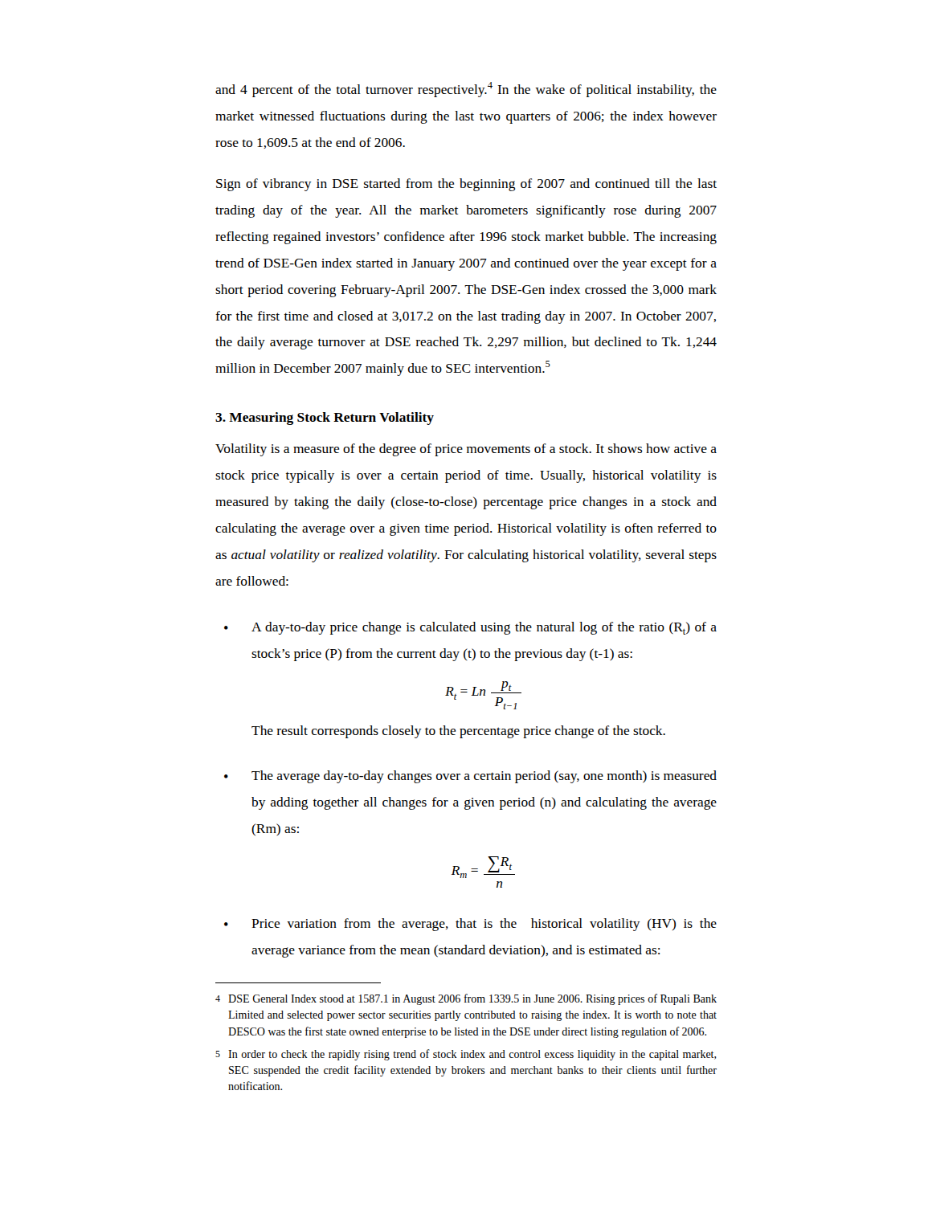and 4 percent of the total turnover respectively.4 In the wake of political instability, the market witnessed fluctuations during the last two quarters of 2006; the index however rose to 1,609.5 at the end of 2006.
Sign of vibrancy in DSE started from the beginning of 2007 and continued till the last trading day of the year. All the market barometers significantly rose during 2007 reflecting regained investors’ confidence after 1996 stock market bubble. The increasing trend of DSE-Gen index started in January 2007 and continued over the year except for a short period covering February-April 2007. The DSE-Gen index crossed the 3,000 mark for the first time and closed at 3,017.2 on the last trading day in 2007. In October 2007, the daily average turnover at DSE reached Tk. 2,297 million, but declined to Tk. 1,244 million in December 2007 mainly due to SEC intervention.5
3. Measuring Stock Return Volatility
Volatility is a measure of the degree of price movements of a stock. It shows how active a stock price typically is over a certain period of time. Usually, historical volatility is measured by taking the daily (close-to-close) percentage price changes in a stock and calculating the average over a given time period. Historical volatility is often referred to as actual volatility or realized volatility. For calculating historical volatility, several steps are followed:
A day-to-day price change is calculated using the natural log of the ratio (Rt) of a stock’s price (P) from the current day (t) to the previous day (t-1) as:
Rt = Ln pt Pt−1
The result corresponds closely to the percentage price change of the stock.
The average day-to-day changes over a certain period (say, one month) is measured by adding together all changes for a given period (n) and calculating the average (Rm) as:
Rm = ∑Rt n
Price variation from the average, that is the historical volatility (HV) is the average variance from the mean (standard deviation), and is estimated as:
4
DSE General Index stood at 1587.1 in August 2006 from 1339.5 in June 2006. Rising prices of Rupali Bank Limited and selected power sector securities partly contributed to raising the index. It is worth to note that DESCO was the first state owned enterprise to be listed in the DSE under direct listing regulation of 2006.
5
In order to check the rapidly rising trend of stock index and control excess liquidity in the capital market, SEC suspended the credit facility extended by brokers and merchant banks to their clients until further notification.